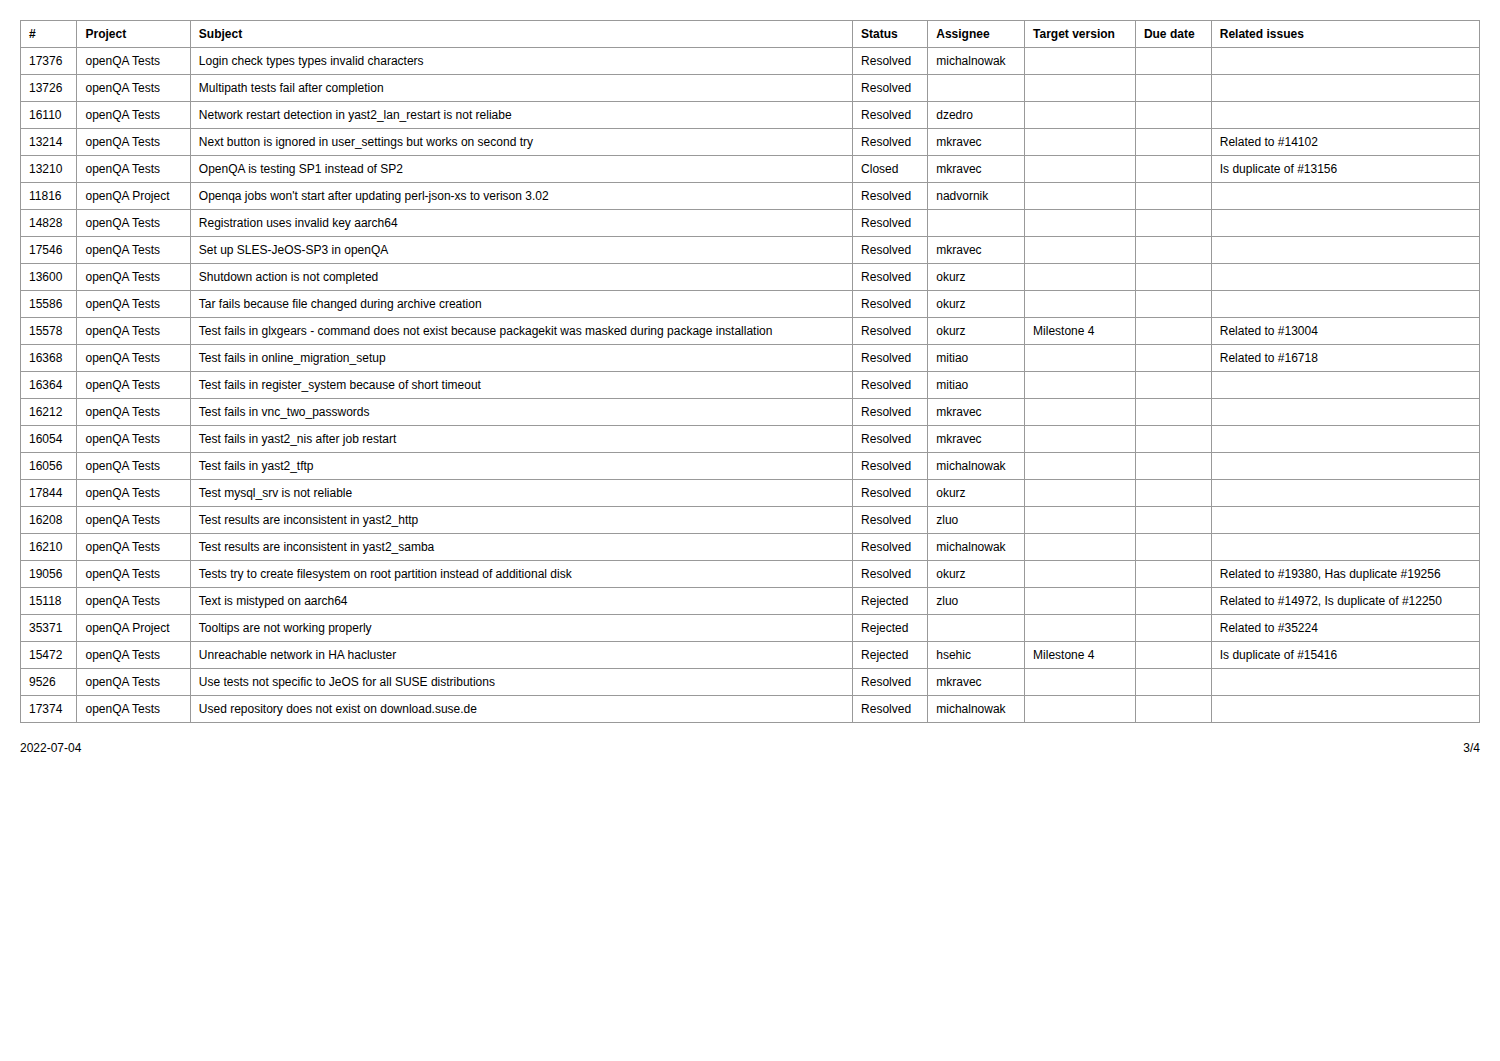| # | Project | Subject | Status | Assignee | Target version | Due date | Related issues |
| --- | --- | --- | --- | --- | --- | --- | --- |
| 17376 | openQA Tests | Login check types types invalid characters | Resolved | michalnowak | | | |
| 13726 | openQA Tests | Multipath tests fail after completion | Resolved | | | | |
| 16110 | openQA Tests | Network restart detection in yast2_lan_restart is not reliabe | Resolved | dzedro | | | |
| 13214 | openQA Tests | Next button is ignored in user_settings but works on second try | Resolved | mkravec | | | Related to #14102 |
| 13210 | openQA Tests | OpenQA is testing SP1 instead of SP2 | Closed | mkravec | | | Is duplicate of #13156 |
| 11816 | openQA Project | Openqa jobs won't start after updating perl-json-xs to verison 3.02 | Resolved | nadvornik | | | |
| 14828 | openQA Tests | Registration uses invalid key aarch64 | Resolved | | | | |
| 17546 | openQA Tests | Set up SLES-JeOS-SP3 in openQA | Resolved | mkravec | | | |
| 13600 | openQA Tests | Shutdown action is not completed | Resolved | okurz | | | |
| 15586 | openQA Tests | Tar fails because file changed during archive creation | Resolved | okurz | | | |
| 15578 | openQA Tests | Test fails in glxgears - command does not exist because packagekit was masked during package installation | Resolved | okurz | Milestone 4 | | Related to #13004 |
| 16368 | openQA Tests | Test fails in online_migration_setup | Resolved | mitiao | | | Related to #16718 |
| 16364 | openQA Tests | Test fails in register_system because of short timeout | Resolved | mitiao | | | |
| 16212 | openQA Tests | Test fails in vnc_two_passwords | Resolved | mkravec | | | |
| 16054 | openQA Tests | Test fails in yast2_nis after job restart | Resolved | mkravec | | | |
| 16056 | openQA Tests | Test fails in yast2_tftp | Resolved | michalnowak | | | |
| 17844 | openQA Tests | Test mysql_srv is not reliable | Resolved | okurz | | | |
| 16208 | openQA Tests | Test results are inconsistent in yast2_http | Resolved | zluo | | | |
| 16210 | openQA Tests | Test results are inconsistent in yast2_samba | Resolved | michalnowak | | | |
| 19056 | openQA Tests | Tests try to create filesystem on root partition instead of additional disk | Resolved | okurz | | | Related to #19380, Has duplicate #19256 |
| 15118 | openQA Tests | Text is mistyped on aarch64 | Rejected | zluo | | | Related to #14972, Is duplicate of #12250 |
| 35371 | openQA Project | Tooltips are not working properly | Rejected | | | | Related to #35224 |
| 15472 | openQA Tests | Unreachable network in HA hacluster | Rejected | hsehic | Milestone 4 | | Is duplicate of #15416 |
| 9526 | openQA Tests | Use tests not specific to JeOS for all SUSE distributions | Resolved | mkravec | | | |
| 17374 | openQA Tests | Used repository does not exist on download.suse.de | Resolved | michalnowak | | | |
2022-07-04 3/4